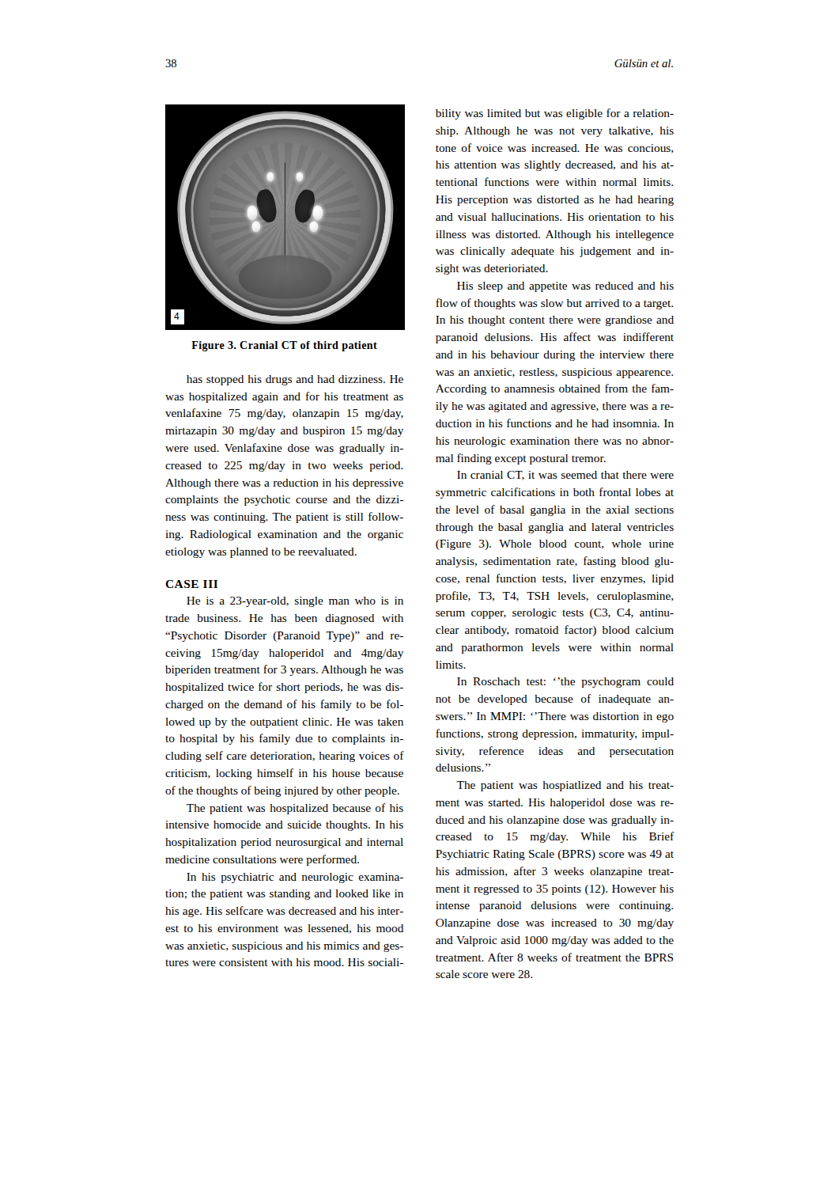38 Gülsün et al.
4
Figure 3. Cranial CT of third patient
has stopped his drugs and had dizziness. He was hospitalized again and for his treatment as venlafaxine 75 mg/day, olanzapin 15 mg/day, mirtazapin 30 mg/day and buspiron 15 mg/day were used. Venlafaxine dose was gradually increased to 225 mg/day in two weeks period. Although there was a reduction in his depressive complaints the psychotic course and the dizziness was continuing. The patient is still following. Radiological examination and the organic etiology was planned to be reevaluated.
CASE III
He is a 23-year-old, single man who is in trade business. He has been diagnosed with “Psychotic Disorder (Paranoid Type)” and receiving 15mg/day haloperidol and 4mg/day biperiden treatment for 3 years. Although he was hospitalized twice for short periods, he was discharged on the demand of his family to be followed up by the outpatient clinic. He was taken to hospital by his family due to complaints including self care deterioration, hearing voices of criticism, locking himself in his house because of the thoughts of being injured by other people.
The patient was hospitalized because of his intensive homocide and suicide thoughts. In his hospitalization period neurosurgical and internal medicine consultations were performed.
In his psychiatric and neurologic examination; the patient was standing and looked like in his age. His selfcare was decreased and his interest to his environment was lessened, his mood was anxietic, suspicious and his mimics and gestures were consistent with his mood. His socialibility was limited but was eligible for a relationship. Although he was not very talkative, his tone of voice was increased. He was concious, his attention was slightly decreased, and his attentional functions were within normal limits. His perception was distorted as he had hearing and visual hallucinations. His orientation to his illness was distorted. Although his intellegence was clinically adequate his judgement and insight was deterioriated.
His sleep and appetite was reduced and his flow of thoughts was slow but arrived to a target. In his thought content there were grandiose and paranoid delusions. His affect was indifferent and in his behaviour during the interview there was an anxietic, restless, suspicious appearence. According to anamnesis obtained from the family he was agitated and agressive, there was a reduction in his functions and he had insomnia. In his neurologic examination there was no abnormal finding except postural tremor.
In cranial CT, it was seemed that there were symmetric calcifications in both frontal lobes at the level of basal ganglia in the axial sections through the basal ganglia and lateral ventricles (Figure 3). Whole blood count, whole urine analysis, sedimentation rate, fasting blood glucose, renal function tests, liver enzymes, lipid profile, T3, T4, TSH levels, ceruloplasmine, serum copper, serologic tests (C3, C4, antinuclear antibody, romatoid factor) blood calcium and parathormon levels were within normal limits.
In Roschach test: ‘’the psychogram could not be developed because of inadequate answers.’’ In MMPI: ‘’There was distortion in ego functions, strong depression, immaturity, impulsivity, reference ideas and persecutation delusions.’’
The patient was hospiatlized and his treatment was started. His haloperidol dose was reduced and his olanzapine dose was gradually increased to 15 mg/day. While his Brief Psychiatric Rating Scale (BPRS) score was 49 at his admission, after 3 weeks olanzapine treatment it regressed to 35 points (12). However his intense paranoid delusions were continuing. Olanzapine dose was increased to 30 mg/day and Valproic asid 1000 mg/day was added to the treatment. After 8 weeks of treatment the BPRS scale score were 28.